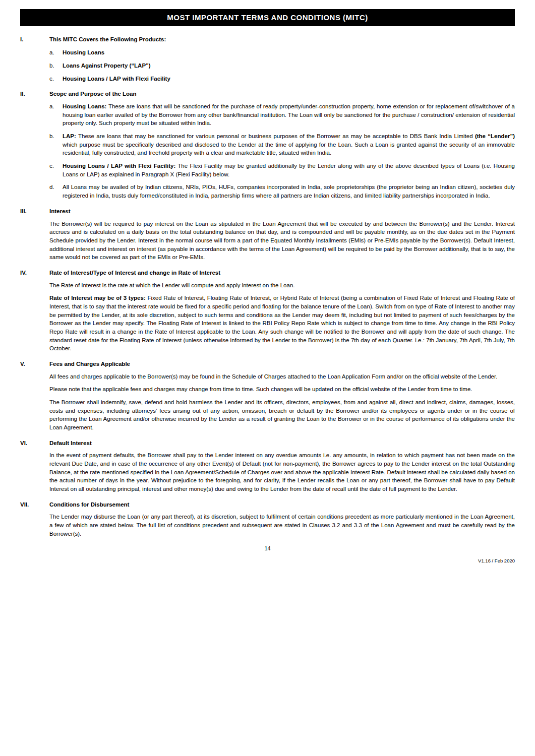MOST IMPORTANT TERMS AND CONDITIONS (MITC)
I. This MITC Covers the Following Products:
a. Housing Loans
b. Loans Against Property (“LAP”)
c. Housing Loans / LAP with Flexi Facility
II. Scope and Purpose of the Loan
a. Housing Loans: These are loans that will be sanctioned for the purchase of ready property/under-construction property, home extension or for replacement of/switchover of a housing loan earlier availed of by the Borrower from any other bank/financial institution. The Loan will only be sanctioned for the purchase / construction/ extension of residential property only. Such property must be situated within India.
b. LAP: These are loans that may be sanctioned for various personal or business purposes of the Borrower as may be acceptable to DBS Bank India Limited (the “Lender”) which purpose must be specifically described and disclosed to the Lender at the time of applying for the Loan. Such a Loan is granted against the security of an immovable residential, fully constructed, and freehold property with a clear and marketable title, situated within India.
c. Housing Loans / LAP with Flexi Facility: The Flexi Facility may be granted additionally by the Lender along with any of the above described types of Loans (i.e. Housing Loans or LAP) as explained in Paragraph X (Flexi Facility) below.
d. All Loans may be availed of by Indian citizens, NRIs, PIOs, HUFs, companies incorporated in India, sole proprietorships (the proprietor being an Indian citizen), societies duly registered in India, trusts duly formed/constituted in India, partnership firms where all partners are Indian citizens, and limited liability partnerships incorporated in India.
III. Interest
The Borrower(s) will be required to pay interest on the Loan as stipulated in the Loan Agreement that will be executed by and between the Borrower(s) and the Lender. Interest accrues and is calculated on a daily basis on the total outstanding balance on that day, and is compounded and will be payable monthly, as on the due dates set in the Payment Schedule provided by the Lender. Interest in the normal course will form a part of the Equated Monthly Installments (EMIs) or Pre-EMIs payable by the Borrower(s). Default Interest, additional interest and interest on interest (as payable in accordance with the terms of the Loan Agreement) will be required to be paid by the Borrower additionally, that is to say, the same would not be covered as part of the EMIs or Pre-EMIs.
IV. Rate of Interest/Type of Interest and change in Rate of Interest
The Rate of Interest is the rate at which the Lender will compute and apply interest on the Loan.
Rate of Interest may be of 3 types: Fixed Rate of Interest, Floating Rate of Interest, or Hybrid Rate of Interest (being a combination of Fixed Rate of Interest and Floating Rate of Interest, that is to say that the interest rate would be fixed for a specific period and floating for the balance tenure of the Loan). Switch from on type of Rate of Interest to another may be permitted by the Lender, at its sole discretion, subject to such terms and conditions as the Lender may deem fit, including but not limited to payment of such fees/charges by the Borrower as the Lender may specify. The Floating Rate of Interest is linked to the RBI Policy Repo Rate which is subject to change from time to time. Any change in the RBI Policy Repo Rate will result in a change in the Rate of Interest applicable to the Loan. Any such change will be notified to the Borrower and will apply from the date of such change. The standard reset date for the Floating Rate of Interest (unless otherwise informed by the Lender to the Borrower) is the 7th day of each Quarter. i.e.: 7th January, 7th April, 7th July, 7th October.
V. Fees and Charges Applicable
All fees and charges applicable to the Borrower(s) may be found in the Schedule of Charges attached to the Loan Application Form and/or on the official website of the Lender.
Please note that the applicable fees and charges may change from time to time. Such changes will be updated on the official website of the Lender from time to time.
The Borrower shall indemnify, save, defend and hold harmless the Lender and its officers, directors, employees, from and against all, direct and indirect, claims, damages, losses, costs and expenses, including attorneys’ fees arising out of any action, omission, breach or default by the Borrower and/or its employees or agents under or in the course of performing the Loan Agreement and/or otherwise incurred by the Lender as a result of granting the Loan to the Borrower or in the course of performance of its obligations under the Loan Agreement.
VI. Default Interest
In the event of payment defaults, the Borrower shall pay to the Lender interest on any overdue amounts i.e. any amounts, in relation to which payment has not been made on the relevant Due Date, and in case of the occurrence of any other Event(s) of Default (not for non-payment), the Borrower agrees to pay to the Lender interest on the total Outstanding Balance, at the rate mentioned specified in the Loan Agreement/Schedule of Charges over and above the applicable Interest Rate. Default interest shall be calculated daily based on the actual number of days in the year. Without prejudice to the foregoing, and for clarity, if the Lender recalls the Loan or any part thereof, the Borrower shall have to pay Default Interest on all outstanding principal, interest and other money(s) due and owing to the Lender from the date of recall until the date of full payment to the Lender.
VII. Conditions for Disbursement
The Lender may disburse the Loan (or any part thereof), at its discretion, subject to fulfilment of certain conditions precedent as more particularly mentioned in the Loan Agreement, a few of which are stated below. The full list of conditions precedent and subsequent are stated in Clauses 3.2 and 3.3 of the Loan Agreement and must be carefully read by the Borrower(s).
14
V1.16 / Feb 2020